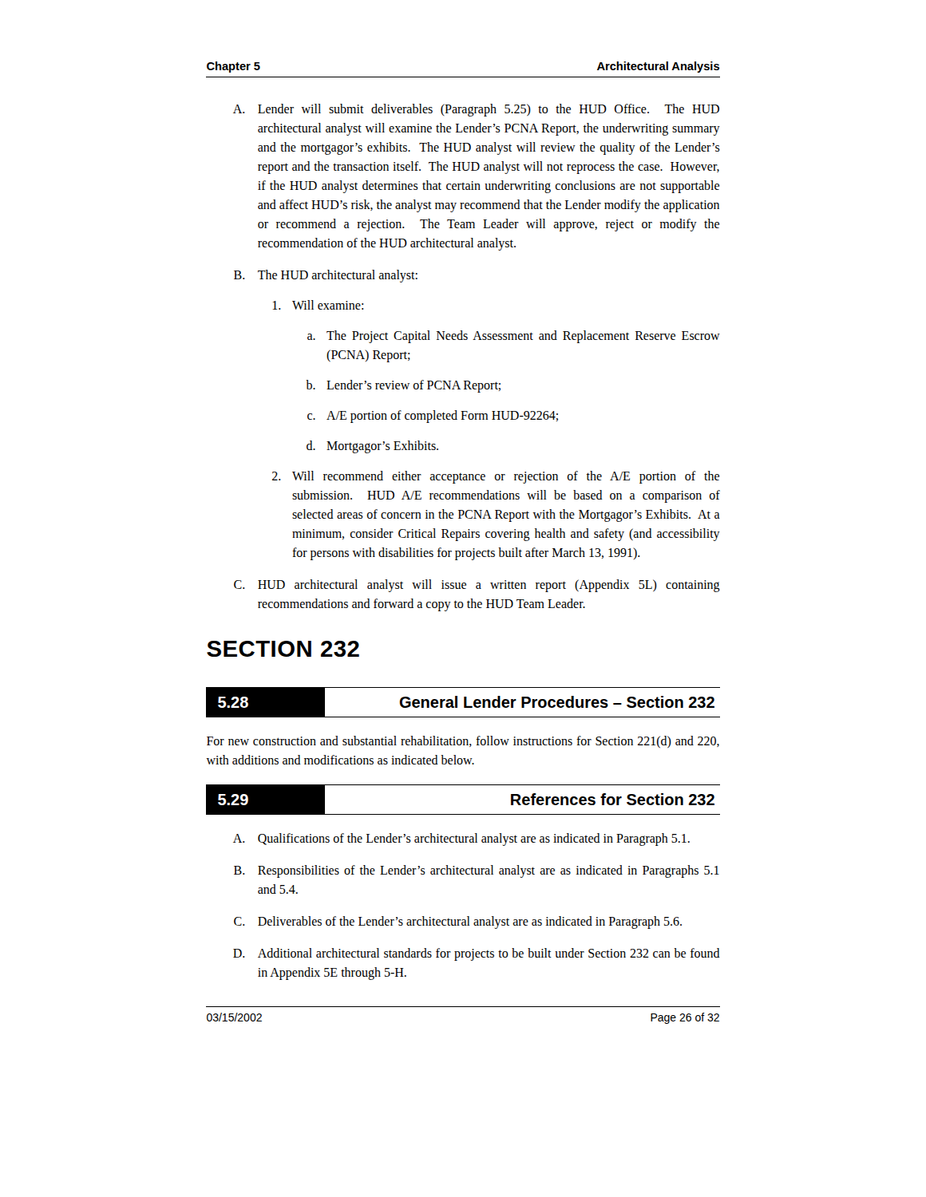Chapter 5 Architectural Analysis
Lender will submit deliverables (Paragraph 5.25) to the HUD Office. The HUD architectural analyst will examine the Lender’s PCNA Report, the underwriting summary and the mortgagor’s exhibits. The HUD analyst will review the quality of the Lender’s report and the transaction itself. The HUD analyst will not reprocess the case. However, if the HUD analyst determines that certain underwriting conclusions are not supportable and affect HUD’s risk, the analyst may recommend that the Lender modify the application or recommend a rejection. The Team Leader will approve, reject or modify the recommendation of the HUD architectural analyst.
The HUD architectural analyst:
Will examine:
The Project Capital Needs Assessment and Replacement Reserve Escrow (PCNA) Report;
Lender’s review of PCNA Report;
A/E portion of completed Form HUD-92264;
Mortgagor’s Exhibits.
Will recommend either acceptance or rejection of the A/E portion of the submission. HUD A/E recommendations will be based on a comparison of selected areas of concern in the PCNA Report with the Mortgagor’s Exhibits. At a minimum, consider Critical Repairs covering health and safety (and accessibility for persons with disabilities for projects built after March 13, 1991).
HUD architectural analyst will issue a written report (Appendix 5L) containing recommendations and forward a copy to the HUD Team Leader.
SECTION 232
5.28
General Lender Procedures – Section 232
For new construction and substantial rehabilitation, follow instructions for Section 221(d) and 220, with additions and modifications as indicated below.
5.29
References for Section 232
Qualifications of the Lender’s architectural analyst are as indicated in Paragraph 5.1.
Responsibilities of the Lender’s architectural analyst are as indicated in Paragraphs 5.1 and 5.4.
Deliverables of the Lender’s architectural analyst are as indicated in Paragraph 5.6.
Additional architectural standards for projects to be built under Section 232 can be found in Appendix 5E through 5-H.
03/15/2002 Page 26 of 32